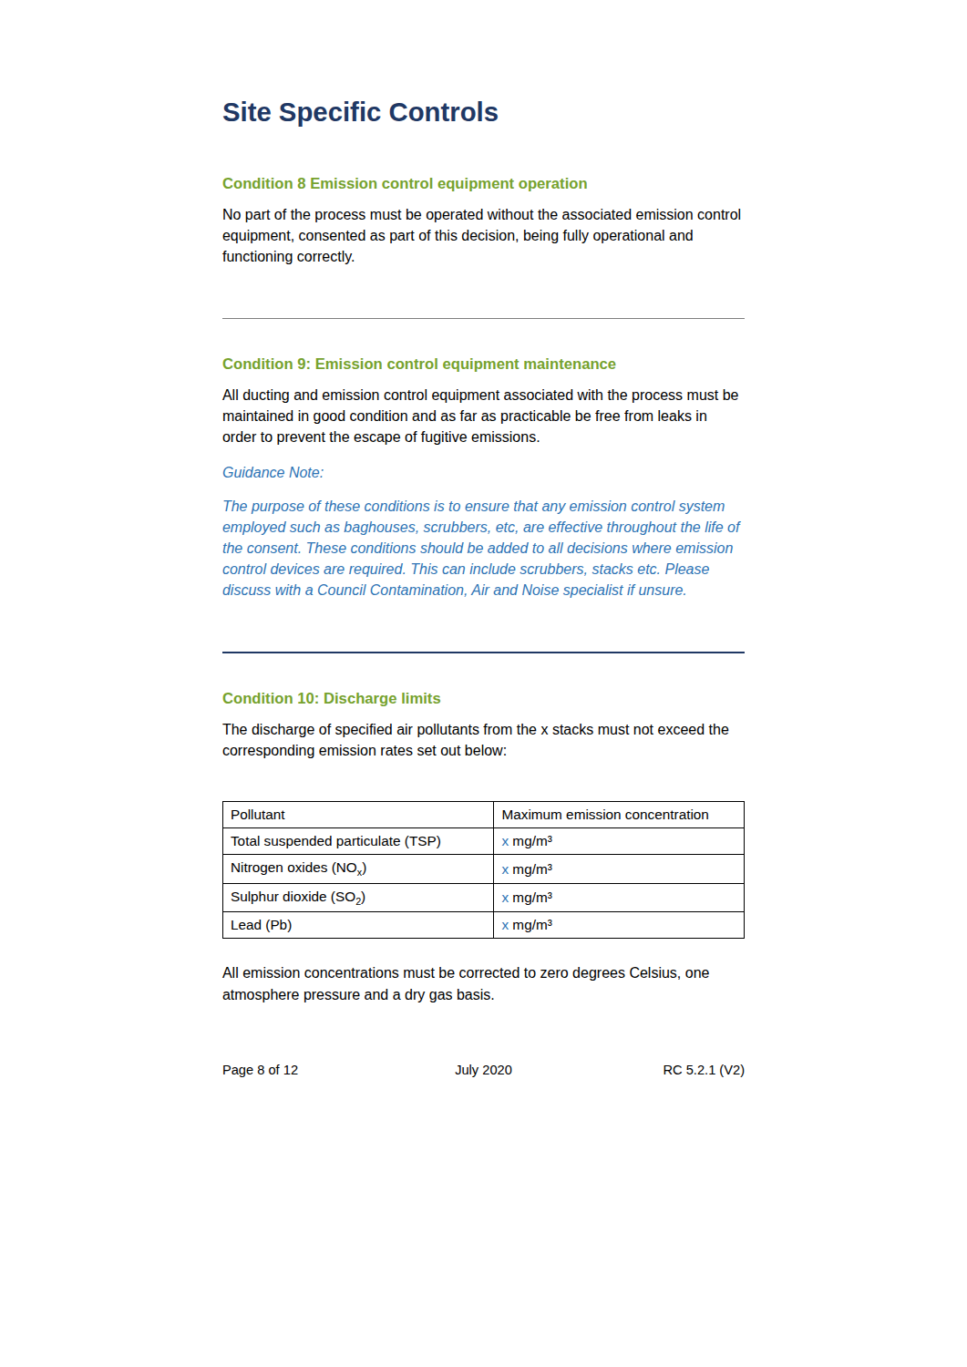Site Specific Controls
Condition 8 Emission control equipment operation
No part of the process must be operated without the associated emission control equipment, consented as part of this decision, being fully operational and functioning correctly.
Condition 9: Emission control equipment maintenance
All ducting and emission control equipment associated with the process must be maintained in good condition and as far as practicable be free from leaks in order to prevent the escape of fugitive emissions.
Guidance Note:
The purpose of these conditions is to ensure that any emission control system employed such as baghouses, scrubbers, etc, are effective throughout the life of the consent. These conditions should be added to all decisions where emission control devices are required. This can include scrubbers, stacks etc. Please discuss with a Council Contamination, Air and Noise specialist if unsure.
Condition 10: Discharge limits
The discharge of specified air pollutants from the x stacks must not exceed the corresponding emission rates set out below:
| Pollutant | Maximum emission concentration |
| Total suspended particulate (TSP) | x mg/m³ |
| Nitrogen oxides (NO x ) | x mg/m³ |
| Sulphur dioxide (SO 2 ) | x mg/m³ |
| Lead (Pb) | x mg/m³ |
All emission concentrations must be corrected to zero degrees Celsius, one atmosphere pressure and a dry gas basis.
Page 8 of 12 July 2020 RC 5.2.1 (V2)